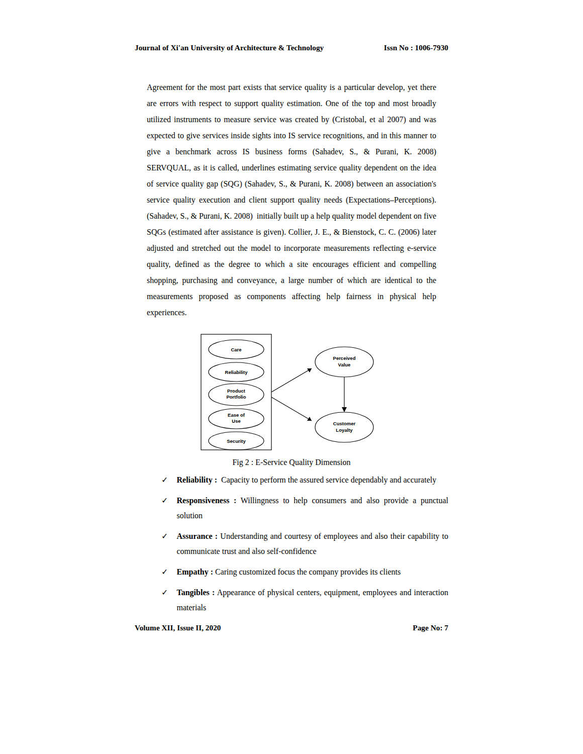Journal of Xi'an University of Architecture & Technology
Issn No : 1006-7930
Agreement for the most part exists that service quality is a particular develop, yet there are errors with respect to support quality estimation. One of the top and most broadly utilized instruments to measure service was created by (Cristobal, et al 2007) and was expected to give services inside sights into IS service recognitions, and in this manner to give a benchmark across IS business forms (Sahadev, S., & Purani, K. 2008) SERVQUAL, as it is called, underlines estimating service quality dependent on the idea of service quality gap (SQG) (Sahadev, S., & Purani, K. 2008) between an association's service quality execution and client support quality needs (Expectations–Perceptions). (Sahadev, S., & Purani, K. 2008) initially built up a help quality model dependent on five SQGs (estimated after assistance is given). Collier, J. E., & Bienstock, C. C. (2006) later adjusted and stretched out the model to incorporate measurements reflecting e-service quality, defined as the degree to which a site encourages efficient and compelling shopping, purchasing and conveyance, a large number of which are identical to the measurements proposed as components affecting help fairness in physical help experiences.
Care Reliability Product Portfolio Ease of Use Security Perceived Value Customer Loyalty
Fig 2 : E-Service Quality Dimension
Reliability : Capacity to perform the assured service dependably and accurately
Responsiveness : Willingness to help consumers and also provide a punctual solution
Assurance : Understanding and courtesy of employees and also their capability to communicate trust and also self-confidence
Empathy : Caring customized focus the company provides its clients
Tangibles : Appearance of physical centers, equipment, employees and interaction materials
Volume XII, Issue II, 2020
Page No: 7